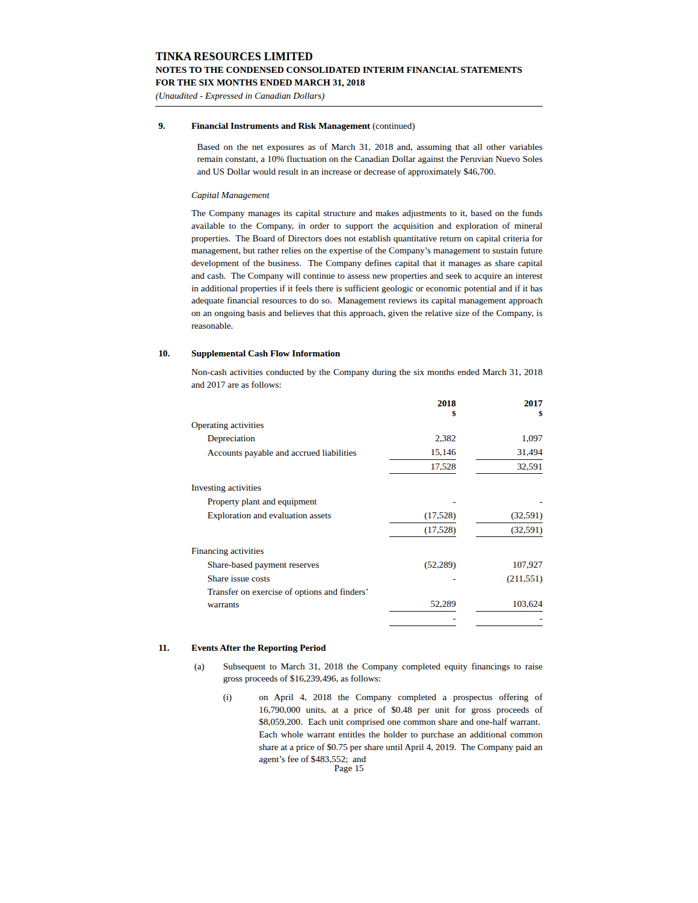TINKA RESOURCES LIMITED
NOTES TO THE CONDENSED CONSOLIDATED INTERIM FINANCIAL STATEMENTS
FOR THE SIX MONTHS ENDED MARCH 31, 2018
(Unaudited - Expressed in Canadian Dollars)
9.
Financial Instruments and Risk Management (continued)
Based on the net exposures as of March 31, 2018 and, assuming that all other variables remain constant, a 10% fluctuation on the Canadian Dollar against the Peruvian Nuevo Soles and US Dollar would result in an increase or decrease of approximately $46,700.
Capital Management
The Company manages its capital structure and makes adjustments to it, based on the funds available to the Company, in order to support the acquisition and exploration of mineral properties. The Board of Directors does not establish quantitative return on capital criteria for management, but rather relies on the expertise of the Company’s management to sustain future development of the business. The Company defines capital that it manages as share capital and cash. The Company will continue to assess new properties and seek to acquire an interest in additional properties if it feels there is sufficient geologic or economic potential and if it has adequate financial resources to do so. Management reviews its capital management approach on an ongoing basis and believes that this approach, given the relative size of the Company, is reasonable.
10.
Supplemental Cash Flow Information
Non-cash activities conducted by the Company during the six months ended March 31, 2018 and 2017 are as follows:
| | | 2018 $ | | 2017 $ |
| Operating activities | | | | |
| Depreciation | | 2,382 | | 1,097 |
| Accounts payable and accrued liabilities | | 15,146 | | 31,494 |
| | | 17,528 | | 32,591 |
| Investing activities | | | | |
| Property plant and equipment | | - | | - |
| Exploration and evaluation assets | | (17,528) | | (32,591) |
| | | (17,528) | | (32,591) |
| Financing activities | | | | |
| Share-based payment reserves | | (52,289) | | 107,927 |
| Share issue costs | | - | | (211,551) |
| Transfer on exercise of options and finders’ warrants | | 52,289 | | 103,624 |
| | | - | | - |
11.
Events After the Reporting Period
(a)
Subsequent to March 31, 2018 the Company completed equity financings to raise gross proceeds of $16,239,496, as follows:
(i)
on April 4, 2018 the Company completed a prospectus offering of 16,790,000 units, at a price of $0.48 per unit for gross proceeds of $8,059,200. Each unit comprised one common share and one-half warrant. Each whole warrant entitles the holder to purchase an additional common share at a price of $0.75 per share until April 4, 2019. The Company paid an agent’s fee of $483,552; and
Page 15